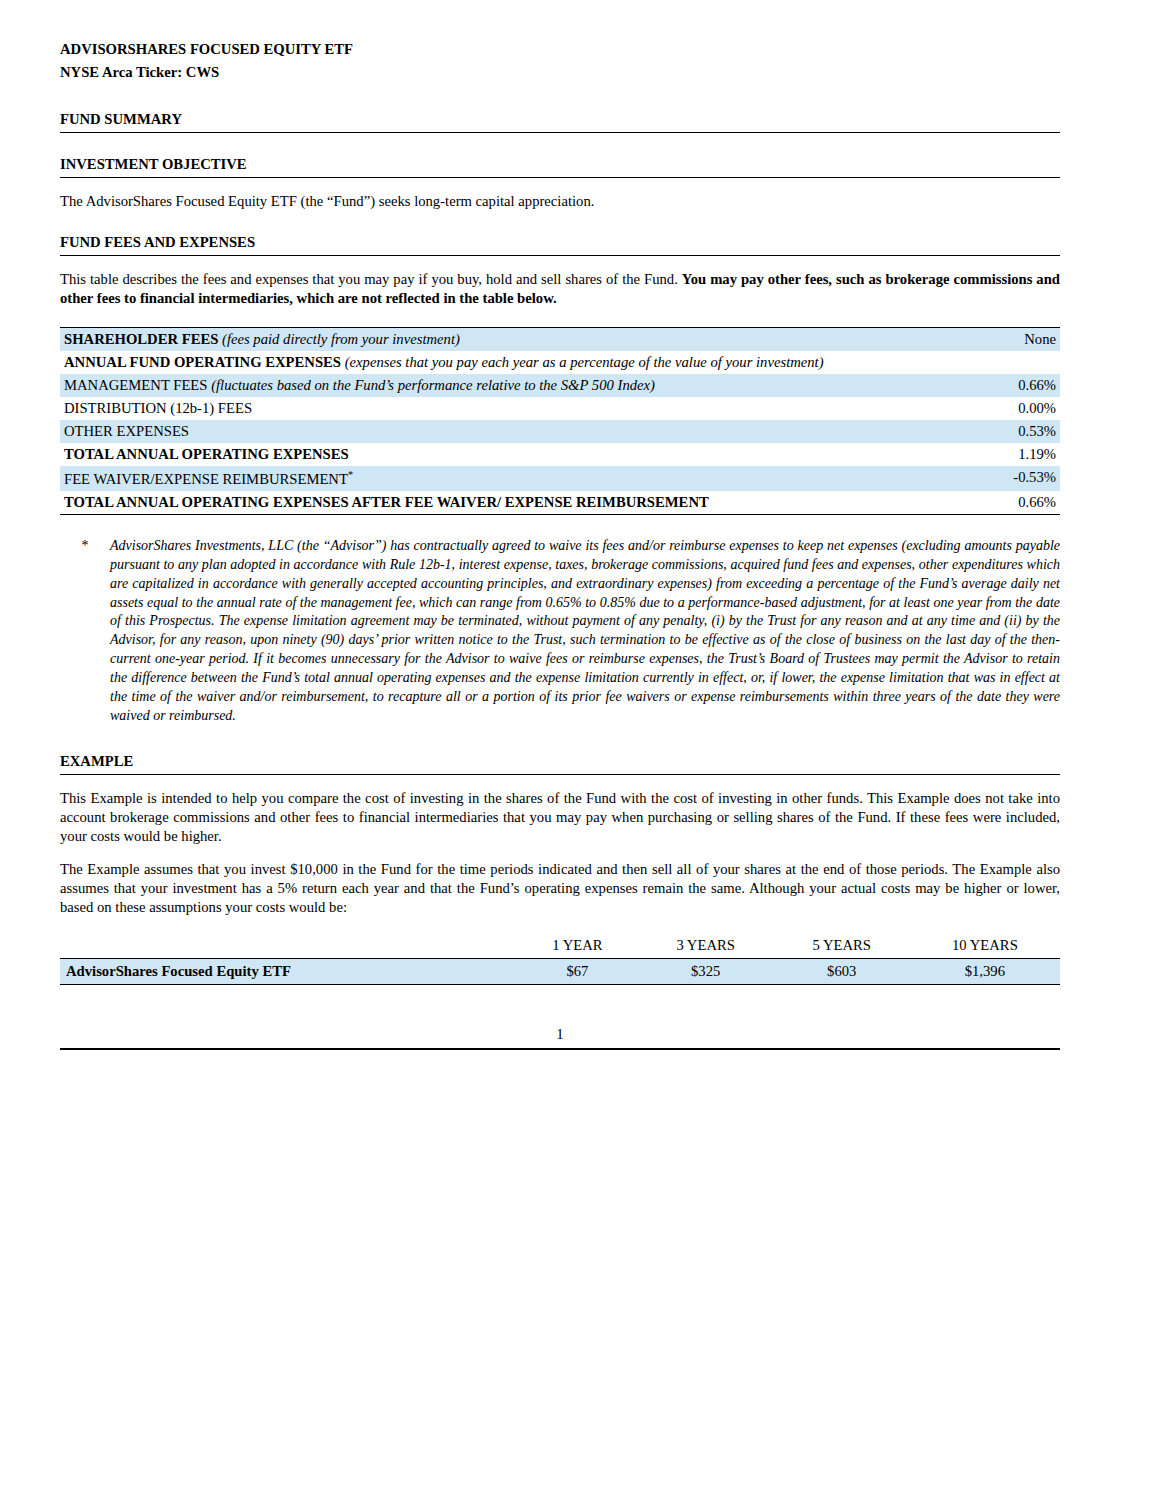ADVISORSHARES FOCUSED EQUITY ETF
NYSE Arca Ticker: CWS
Fund Summary
Investment Objective
The AdvisorShares Focused Equity ETF (the “Fund”) seeks long-term capital appreciation.
Fund Fees and Expenses
This table describes the fees and expenses that you may pay if you buy, hold and sell shares of the Fund. You may pay other fees, such as brokerage commissions and other fees to financial intermediaries, which are not reflected in the table below.
| SHAREHOLDER FEES (fees paid directly from your investment) | None |
| ANNUAL FUND OPERATING EXPENSES (expenses that you pay each year as a percentage of the value of your investment) | |
| MANAGEMENT FEES (fluctuates based on the Fund’s performance relative to the S&P 500 Index) | 0.66% |
| DISTRIBUTION (12b-1) FEES | 0.00% |
| OTHER EXPENSES | 0.53% |
| TOTAL ANNUAL OPERATING EXPENSES | 1.19% |
| FEE WAIVER/EXPENSE REIMBURSEMENT * | -0.53% |
| TOTAL ANNUAL OPERATING EXPENSES AFTER FEE WAIVER/ EXPENSE REIMBURSEMENT | 0.66% |
*
AdvisorShares Investments, LLC (the “Advisor”) has contractually agreed to waive its fees and/or reimburse expenses to keep net expenses (excluding amounts payable pursuant to any plan adopted in accordance with Rule 12b-1, interest expense, taxes, brokerage commissions, acquired fund fees and expenses, other expenditures which are capitalized in accordance with generally accepted accounting principles, and extraordinary expenses) from exceeding a percentage of the Fund’s average daily net assets equal to the annual rate of the management fee, which can range from 0.65% to 0.85% due to a performance-based adjustment, for at least one year from the date of this Prospectus. The expense limitation agreement may be terminated, without payment of any penalty, (i) by the Trust for any reason and at any time and (ii) by the Advisor, for any reason, upon ninety (90) days’ prior written notice to the Trust, such termination to be effective as of the close of business on the last day of the then-current one-year period. If it becomes unnecessary for the Advisor to waive fees or reimburse expenses, the Trust’s Board of Trustees may permit the Advisor to retain the difference between the Fund’s total annual operating expenses and the expense limitation currently in effect, or, if lower, the expense limitation that was in effect at the time of the waiver and/or reimbursement, to recapture all or a portion of its prior fee waivers or expense reimbursements within three years of the date they were waived or reimbursed.
Example
This Example is intended to help you compare the cost of investing in the shares of the Fund with the cost of investing in other funds. This Example does not take into account brokerage commissions and other fees to financial intermediaries that you may pay when purchasing or selling shares of the Fund. If these fees were included, your costs would be higher.
The Example assumes that you invest $10,000 in the Fund for the time periods indicated and then sell all of your shares at the end of those periods. The Example also assumes that your investment has a 5% return each year and that the Fund’s operating expenses remain the same. Although your actual costs may be higher or lower, based on these assumptions your costs would be:
| | 1 YEAR | 3 YEARS | 5 YEARS | 10 YEARS |
| --- | --- | --- | --- | --- |
| AdvisorShares Focused Equity ETF | $67 | $325 | $603 | $1,396 |
1